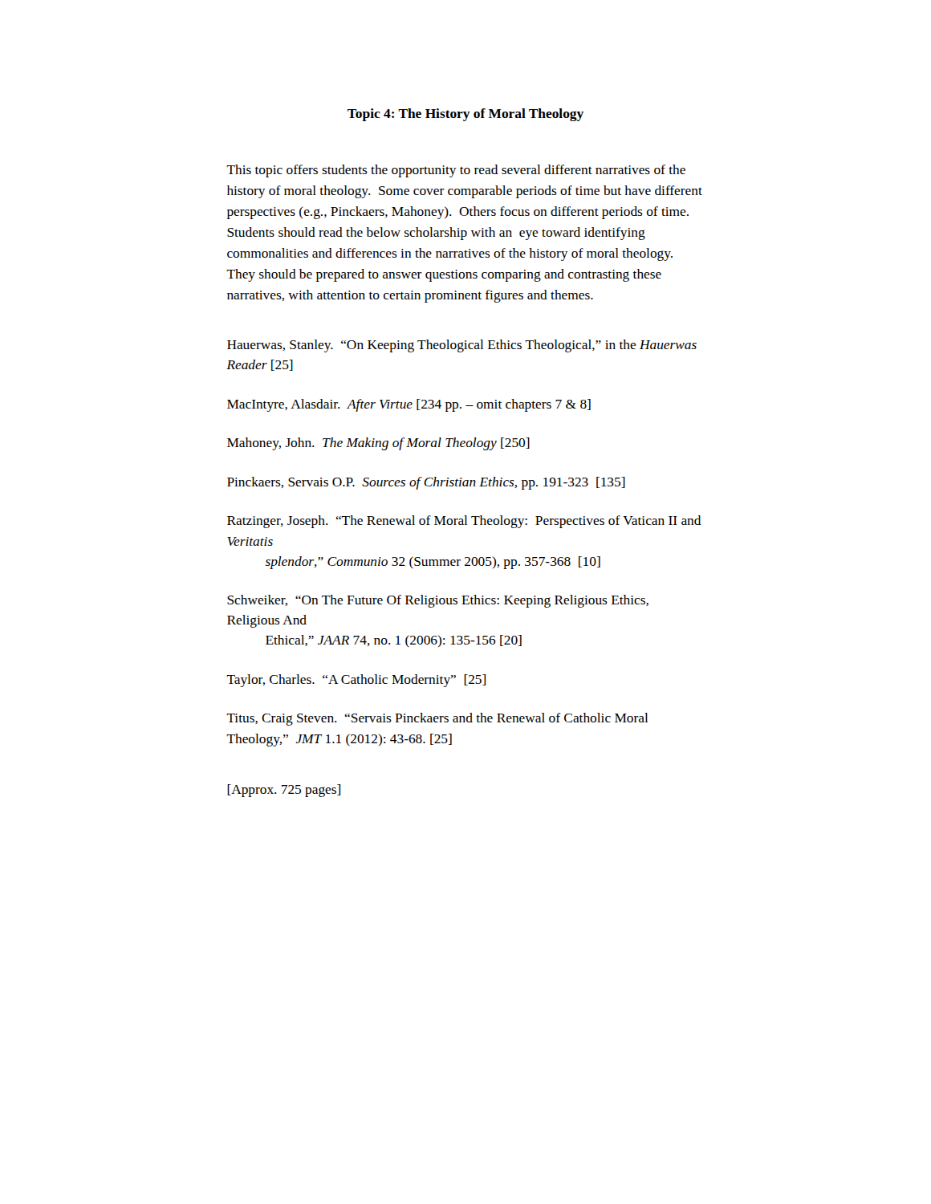Topic 4: The History of Moral Theology
This topic offers students the opportunity to read several different narratives of the history of moral theology. Some cover comparable periods of time but have different perspectives (e.g., Pinckaers, Mahoney). Others focus on different periods of time. Students should read the below scholarship with an eye toward identifying commonalities and differences in the narratives of the history of moral theology. They should be prepared to answer questions comparing and contrasting these narratives, with attention to certain prominent figures and themes.
Hauerwas, Stanley. “On Keeping Theological Ethics Theological,” in the Hauerwas Reader [25]
MacIntyre, Alasdair. After Virtue [234 pp. – omit chapters 7 & 8]
Mahoney, John. The Making of Moral Theology [250]
Pinckaers, Servais O.P. Sources of Christian Ethics, pp. 191-323 [135]
Ratzinger, Joseph. “The Renewal of Moral Theology: Perspectives of Vatican II and Veritatis splendor,” Communio 32 (Summer 2005), pp. 357-368 [10]
Schweiker, “On The Future Of Religious Ethics: Keeping Religious Ethics, Religious And Ethical,” JAAR 74, no. 1 (2006): 135-156 [20]
Taylor, Charles. “A Catholic Modernity” [25]
Titus, Craig Steven. “Servais Pinckaers and the Renewal of Catholic Moral Theology,” JMT 1.1 (2012): 43-68. [25]
[Approx. 725 pages]